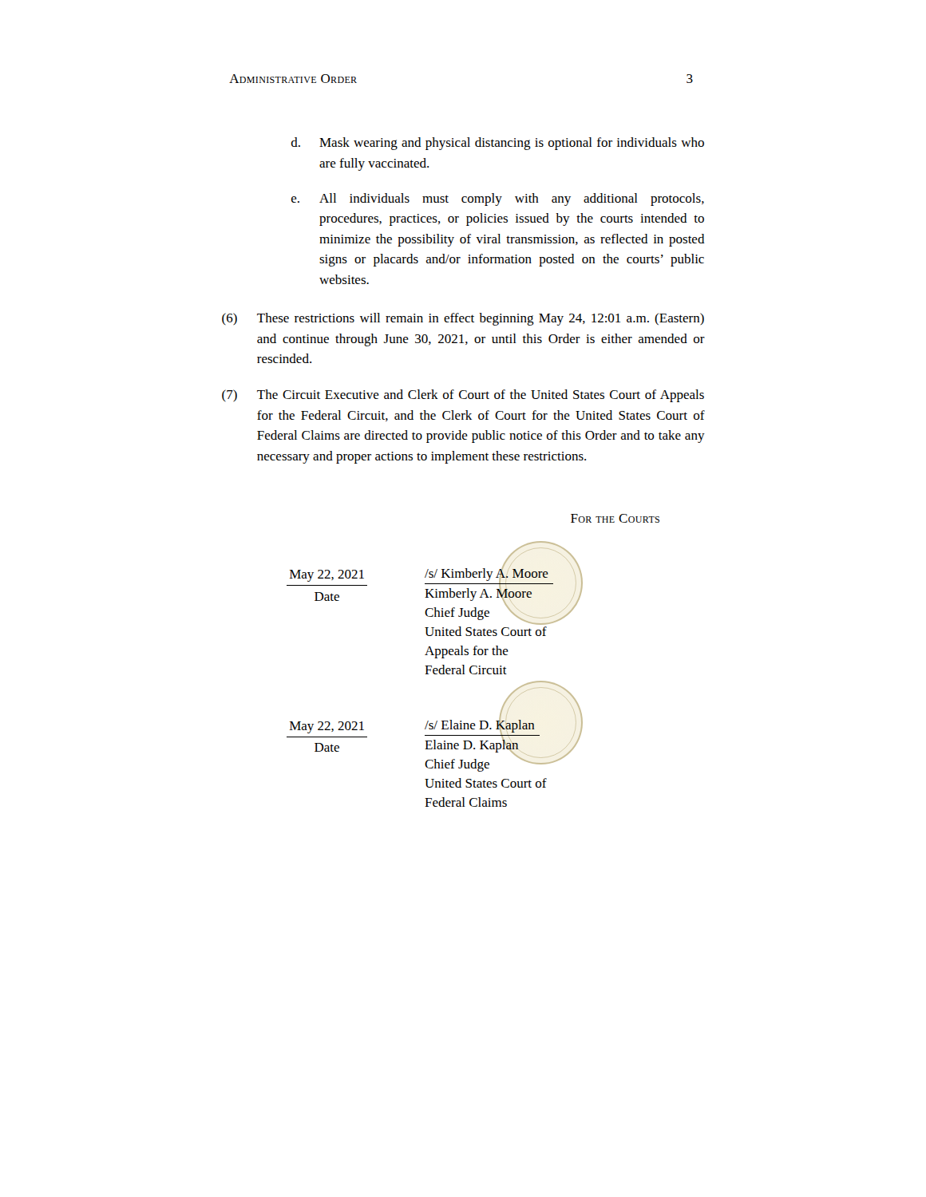Administrative Order 3
d. Mask wearing and physical distancing is optional for individuals who are fully vaccinated.
e. All individuals must comply with any additional protocols, procedures, practices, or policies issued by the courts intended to minimize the possibility of viral transmission, as reflected in posted signs or placards and/or information posted on the courts’ public websites.
(6) These restrictions will remain in effect beginning May 24, 12:01 a.m. (Eastern) and continue through June 30, 2021, or until this Order is either amended or rescinded.
(7) The Circuit Executive and Clerk of Court of the United States Court of Appeals for the Federal Circuit, and the Clerk of Court for the United States Court of Federal Claims are directed to provide public notice of this Order and to take any necessary and proper actions to implement these restrictions.
For the Courts
May 22, 2021 Date
/s/ Kimberly A. Moore
Kimberly A. Moore
Chief Judge
United States Court of
Appeals for the
Federal Circuit
May 22, 2021 Date
/s/ Elaine D. Kaplan
Elaine D. Kaplan
Chief Judge
United States Court of
Federal Claims